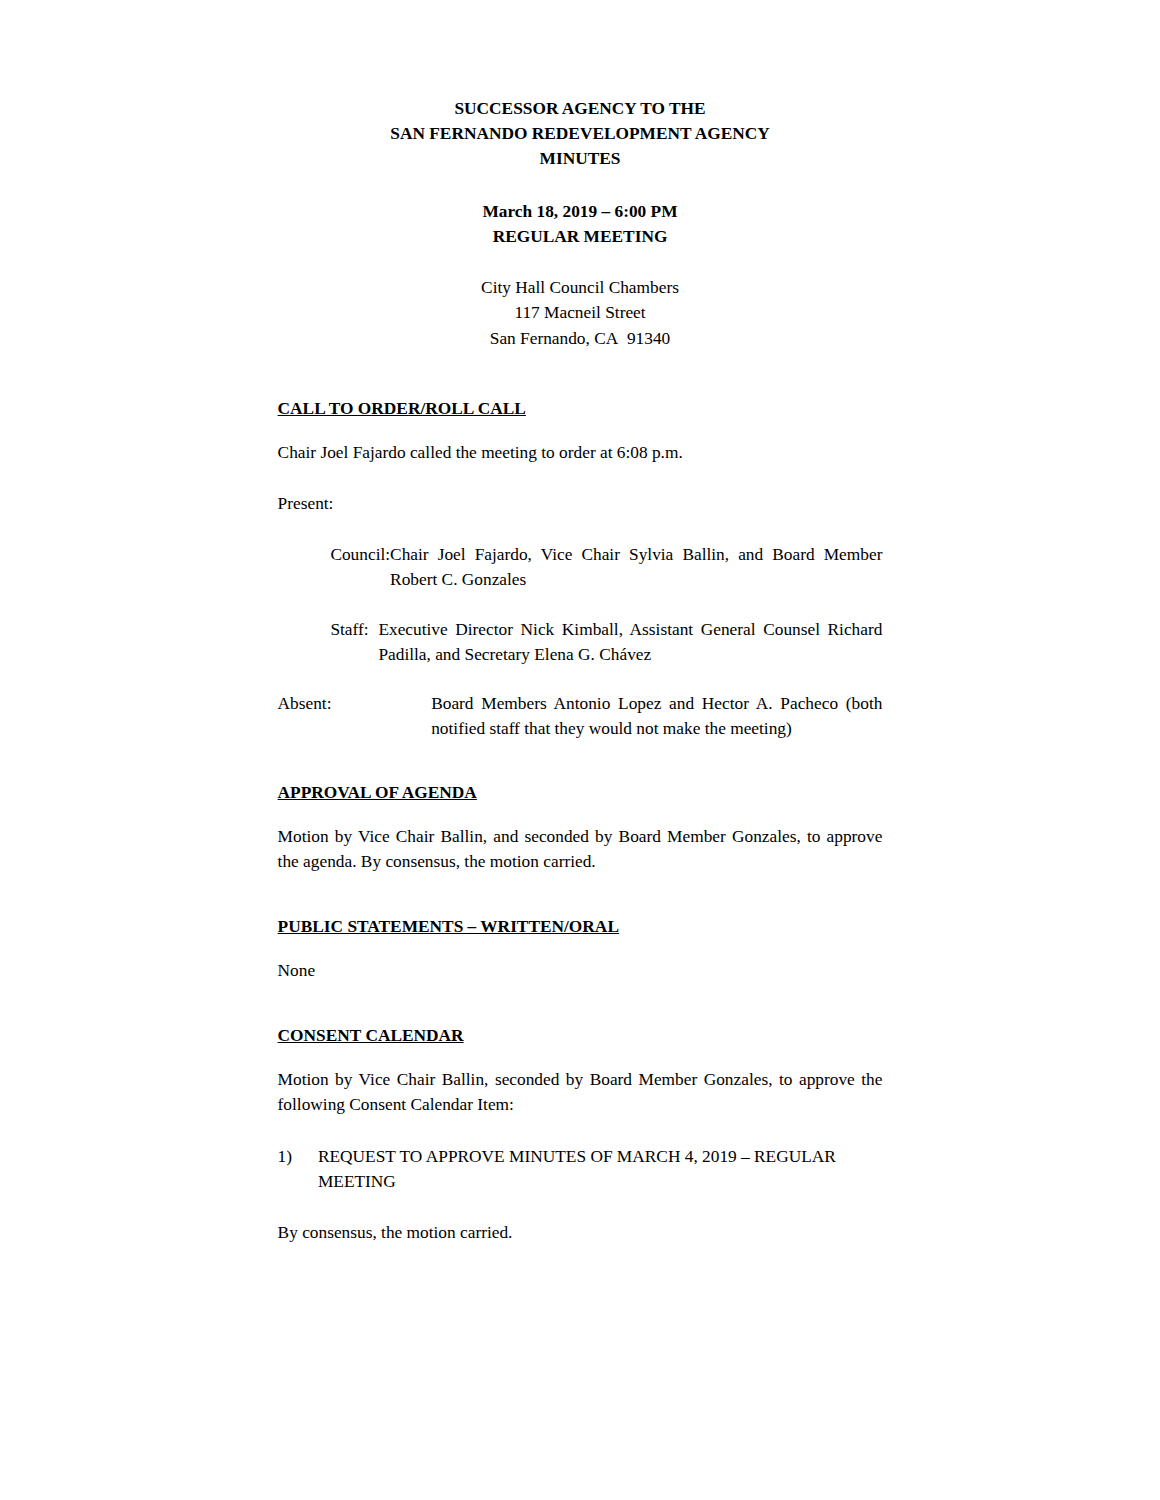SUCCESSOR AGENCY TO THE
SAN FERNANDO REDEVELOPMENT AGENCY
MINUTES
March 18, 2019 – 6:00 PM
REGULAR MEETING
City Hall Council Chambers
117 Macneil Street
San Fernando, CA 91340
CALL TO ORDER/ROLL CALL
Chair Joel Fajardo called the meeting to order at 6:08 p.m.
Present:
Council:
Chair Joel Fajardo, Vice Chair Sylvia Ballin, and Board Member Robert C. Gonzales
Staff:
Executive Director Nick Kimball, Assistant General Counsel Richard Padilla, and Secretary Elena G. Chávez
Absent:
Board Members Antonio Lopez and Hector A. Pacheco (both notified staff that they would not make the meeting)
APPROVAL OF AGENDA
Motion by Vice Chair Ballin, and seconded by Board Member Gonzales, to approve the agenda. By consensus, the motion carried.
PUBLIC STATEMENTS – WRITTEN/ORAL
None
CONSENT CALENDAR
Motion by Vice Chair Ballin, seconded by Board Member Gonzales, to approve the following Consent Calendar Item:
1)
REQUEST TO APPROVE MINUTES OF MARCH 4, 2019 – REGULAR MEETING
By consensus, the motion carried.